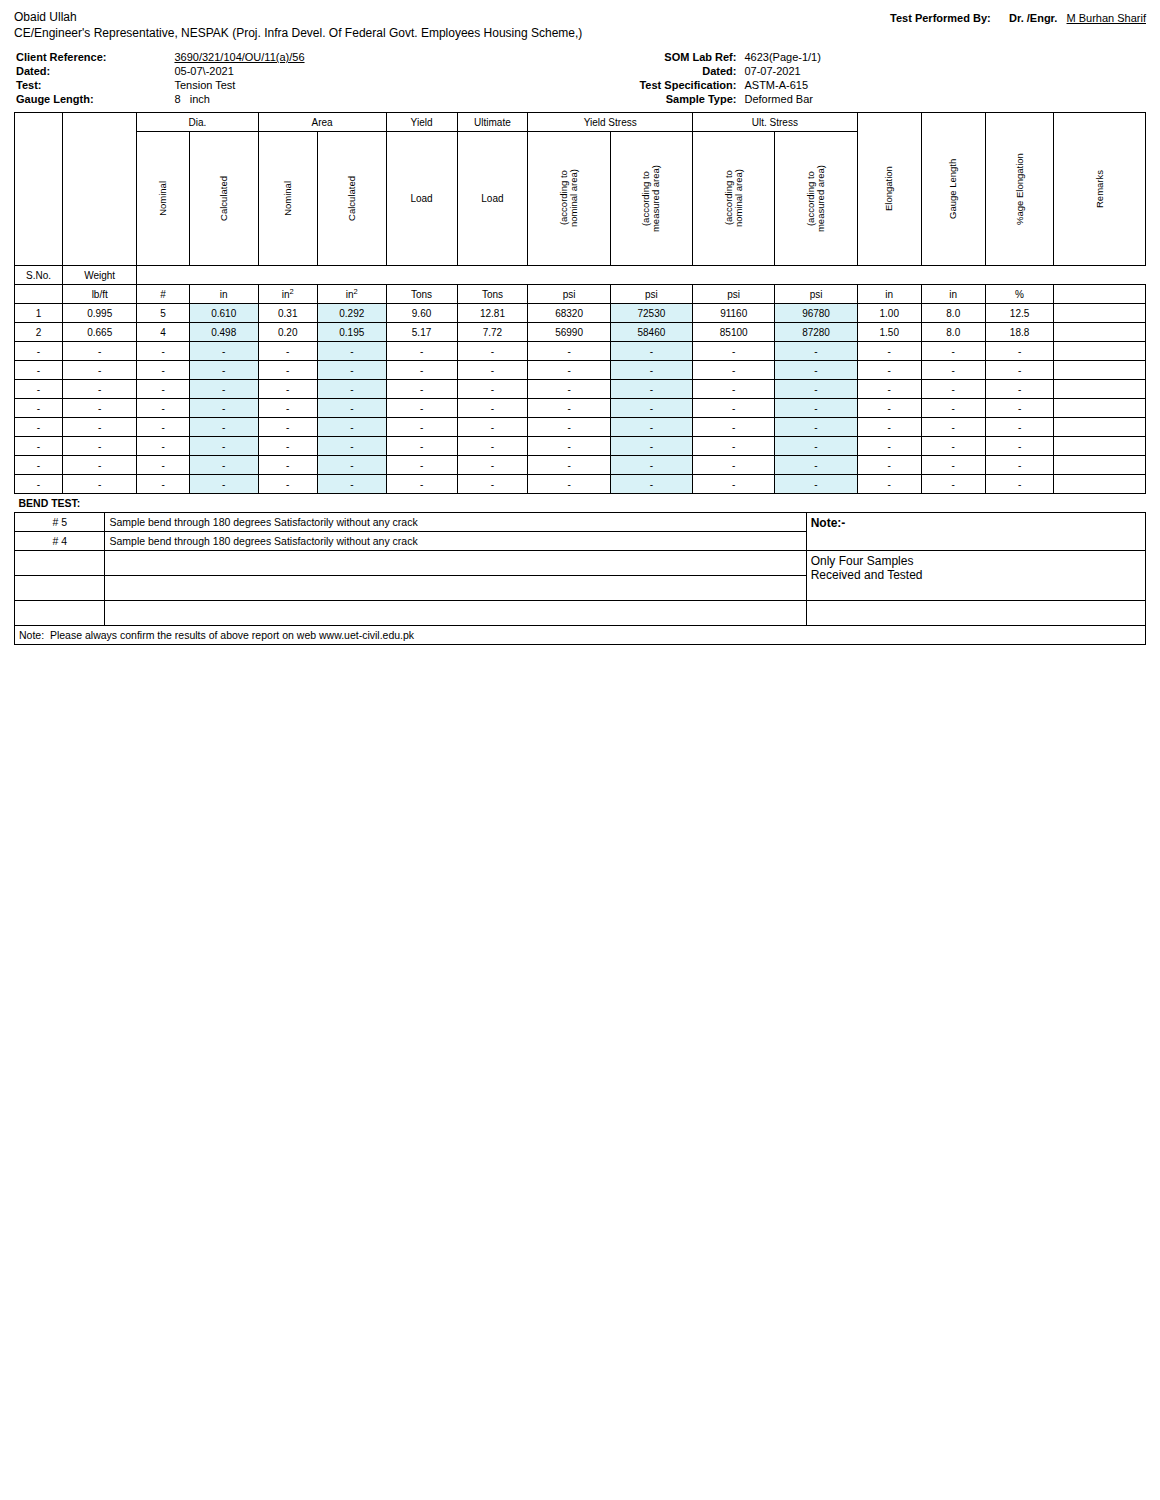Obaid Ullah
Test Performed By: Dr. /Engr. M Burhan Sharif
CE/Engineer's Representative, NESPAK (Proj. Infra Devel. Of Federal Govt. Employees Housing Scheme,)
| Client Reference: | 3690/321/104/OU/11(a)/56 | SOM Lab Ref: | 4623(Page-1/1) |
| Dated: | 05-07\-2021 | Dated: | 07-07-2021 |
| Test: | Tension Test | Test Specification: | ASTM-A-615 |
| Gauge Length: | 8 inch | Sample Type: | Deformed Bar |
| | | Dia. | Area | Yield | Ultimate | Yield Stress | Ult. Stress | Elongation | Gauge Length | %age Elongation | Remarks |
| Nominal | Calculated | Nominal | Calculated | Load | Load | (according to nominal area) | (according to measured area) | (according to nominal area) | (according to measured area) |
| S.No. | Weight | |
| | lb/ft | # | in | in 2 | in 2 | Tons | Tons | psi | psi | psi | psi | in | in | % | |
| 1 | 0.995 | 5 | 0.610 | 0.31 | 0.292 | 9.60 | 12.81 | 68320 | 72530 | 91160 | 96780 | 1.00 | 8.0 | 12.5 | |
| 2 | 0.665 | 4 | 0.498 | 0.20 | 0.195 | 5.17 | 7.72 | 56990 | 58460 | 85100 | 87280 | 1.50 | 8.0 | 18.8 | |
| - | - | - | - | - | - | - | - | - | - | - | - | - | - | - | |
| - | - | - | - | - | - | - | - | - | - | - | - | - | - | - | |
| - | - | - | - | - | - | - | - | - | - | - | - | - | - | - | |
| - | - | - | - | - | - | - | - | - | - | - | - | - | - | - | |
| - | - | - | - | - | - | - | - | - | - | - | - | - | - | - | |
| - | - | - | - | - | - | - | - | - | - | - | - | - | - | - | |
| - | - | - | - | - | - | - | - | - | - | - | - | - | - | - | |
| - | - | - | - | - | - | - | - | - | - | - | - | - | - | - | |
| BEND TEST: |
| # 5 | Sample bend through 180 degrees Satisfactorily without any crack | Note:- |
| # 4 | Sample bend through 180 degrees Satisfactorily without any crack |
| | | Only Four Samples Received and Tested |
| Note: Please always confirm the results of above report on web www.uet-civil.edu.pk |